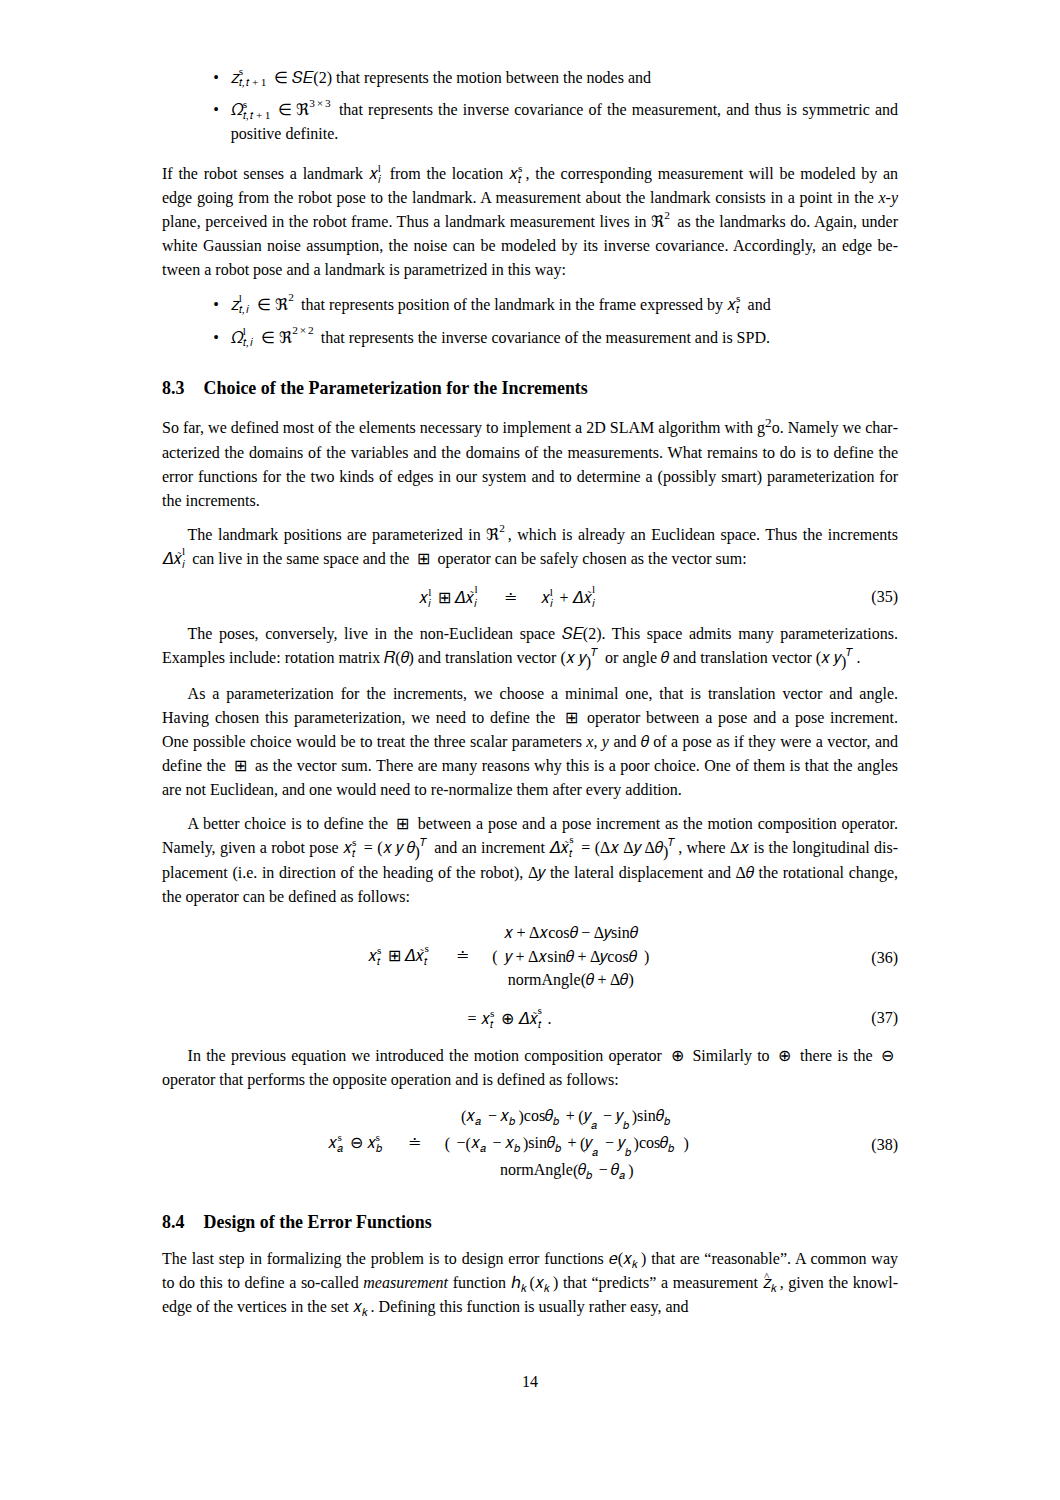zt,t+1s ∈SE(2) that represents the motion between the nodes and
Ωt,t+1s ∈ℜ3×3 that represents the inverse covariance of the measurement, and thus is symmetric and positive definite.
If the robot senses a landmark xil from the location xts, the corresponding measurement will be modeled by an edge going from the robot pose to the landmark. A measurement about the landmark consists in a point in the x-y plane, perceived in the robot frame. Thus a landmark measurement lives in ℜ2 as the landmarks do. Again, under white Gaussian noise assumption, the noise can be modeled by its inverse covariance. Accordingly, an edge between a robot pose and a landmark is parametrized in this way:
zt,il ∈ℜ2 that represents position of the landmark in the frame expressed by xts and
Ωt,il ∈ℜ2×2 that represents the inverse covariance of the measurement and is SPD.
8.3 Choice of the Parameterization for the Increments
So far, we defined most of the elements necessary to implement a 2D SLAM algorithm with g2o. Namely we characterized the domains of the variables and the domains of the measurements. What remains to do is to define the error functions for the two kinds of edges in our system and to determine a (possibly smart) parameterization for the increments.
The landmark positions are parameterized in ℜ2, which is already an Euclidean space. Thus the increments Δx̃il can live in the same space and the ⊞ operator can be safely chosen as the vector sum:
xil ⊞ Δx̃il ≐ xil + Δx̃il
(35)
The poses, conversely, live in the non-Euclidean space SE(2). This space admits many parameterizations. Examples include: rotation matrix R(θ) and translation vector (xy)T or angle θ and translation vector (xy)T.
As a parameterization for the increments, we choose a minimal one, that is translation vector and angle. Having chosen this parameterization, we need to define the ⊞ operator between a pose and a pose increment. One possible choice would be to treat the three scalar parameters x, y and θ of a pose as if they were a vector, and define the ⊞ as the vector sum. There are many reasons why this is a poor choice. One of them is that the angles are not Euclidean, and one would need to re-normalize them after every addition.
A better choice is to define the ⊞ between a pose and a pose increment as the motion composition operator. Namely, given a robot pose xts=(xyθ)T and an increment Δx̃ts=(ΔxΔyΔθ)T, where Δx is the longitudinal displacement (i.e. in direction of the heading of the robot), Δy the lateral displacement and Δθ the rotational change, the operator can be defined as follows:
xts ⊞ Δx̃ts ≐ ( x+Δx⁢cos⁡θ−Δy⁢sin⁡θ y+Δx⁢sin⁡θ+Δy⁢cos⁡θ normAngle(θ+Δθ) )
(36)
= xts ⊕ Δx̃ts .
(37)
In the previous equation we introduced the motion composition operator ⊕ Similarly to ⊕ there is the ⊖ operator that performs the opposite operation and is defined as follows:
xas ⊖ xbs ≐ ( (xa−xb)⁢cos⁡θb+(ya−yb)⁢sin⁡θb −(xa−xb)⁢sin⁡θb+(ya−yb)⁢cos⁡θb normAngle(θb−θa) )
(38)
8.4 Design of the Error Functions
The last step in formalizing the problem is to design error functions e(xk) that are “reasonable”. A common way to do this to define a so-called measurement function hk(xk) that “predicts” a measurement z^k, given the knowledge of the vertices in the set xk. Defining this function is usually rather easy, and
14